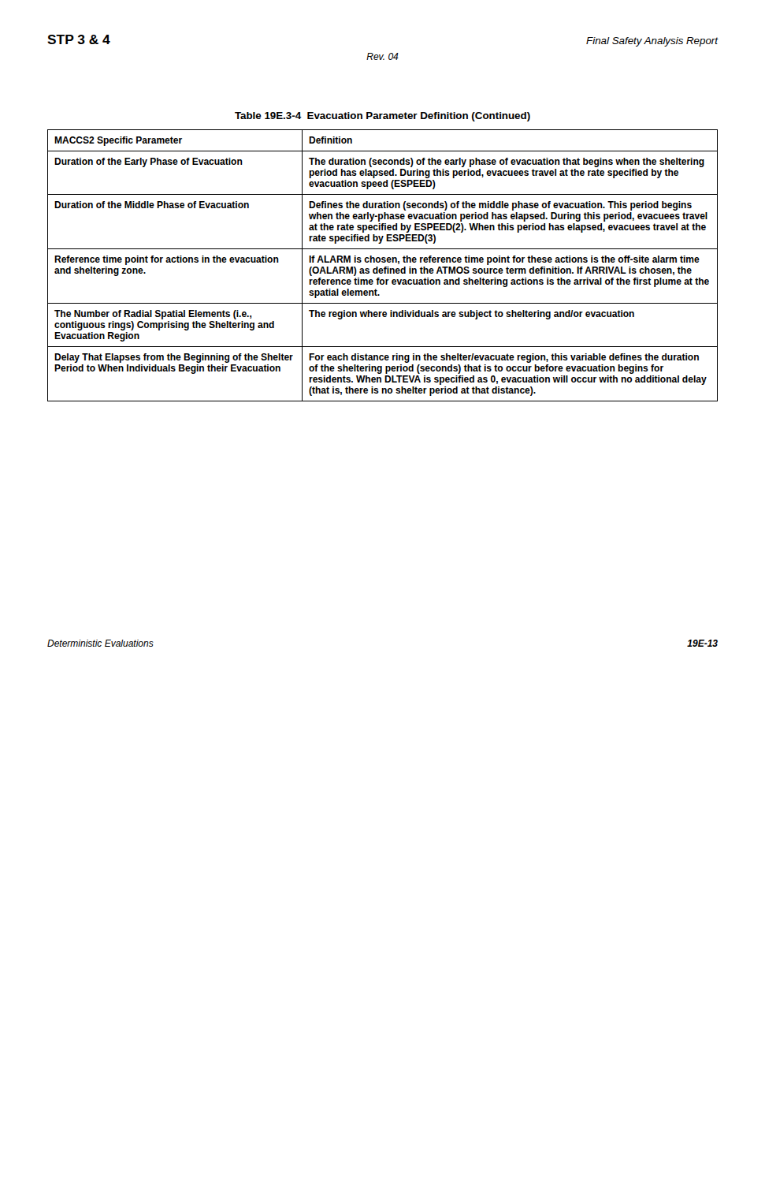STP 3 & 4 Final Safety Analysis Report
Rev. 04
Table 19E.3-4 Evacuation Parameter Definition (Continued)
| MACCS2 Specific Parameter | Definition |
| --- | --- |
| Duration of the Early Phase of Evacuation | The duration (seconds) of the early phase of evacuation that begins when the sheltering period has elapsed. During this period, evacuees travel at the rate specified by the evacuation speed (ESPEED) |
| Duration of the Middle Phase of Evacuation | Defines the duration (seconds) of the middle phase of evacuation. This period begins when the early-phase evacuation period has elapsed. During this period, evacuees travel at the rate specified by ESPEED(2). When this period has elapsed, evacuees travel at the rate specified by ESPEED(3) |
| Reference time point for actions in the evacuation and sheltering zone. | If ALARM is chosen, the reference time point for these actions is the off-site alarm time (OALARM) as defined in the ATMOS source term definition. If ARRIVAL is chosen, the reference time for evacuation and sheltering actions is the arrival of the first plume at the spatial element. |
| The Number of Radial Spatial Elements (i.e., contiguous rings) Comprising the Sheltering and Evacuation Region | The region where individuals are subject to sheltering and/or evacuation |
| Delay That Elapses from the Beginning of the Shelter Period to When Individuals Begin their Evacuation | For each distance ring in the shelter/evacuate region, this variable defines the duration of the sheltering period (seconds) that is to occur before evacuation begins for residents. When DLTEVA is specified as 0, evacuation will occur with no additional delay (that is, there is no shelter period at that distance). |
Deterministic Evaluations 19E-13